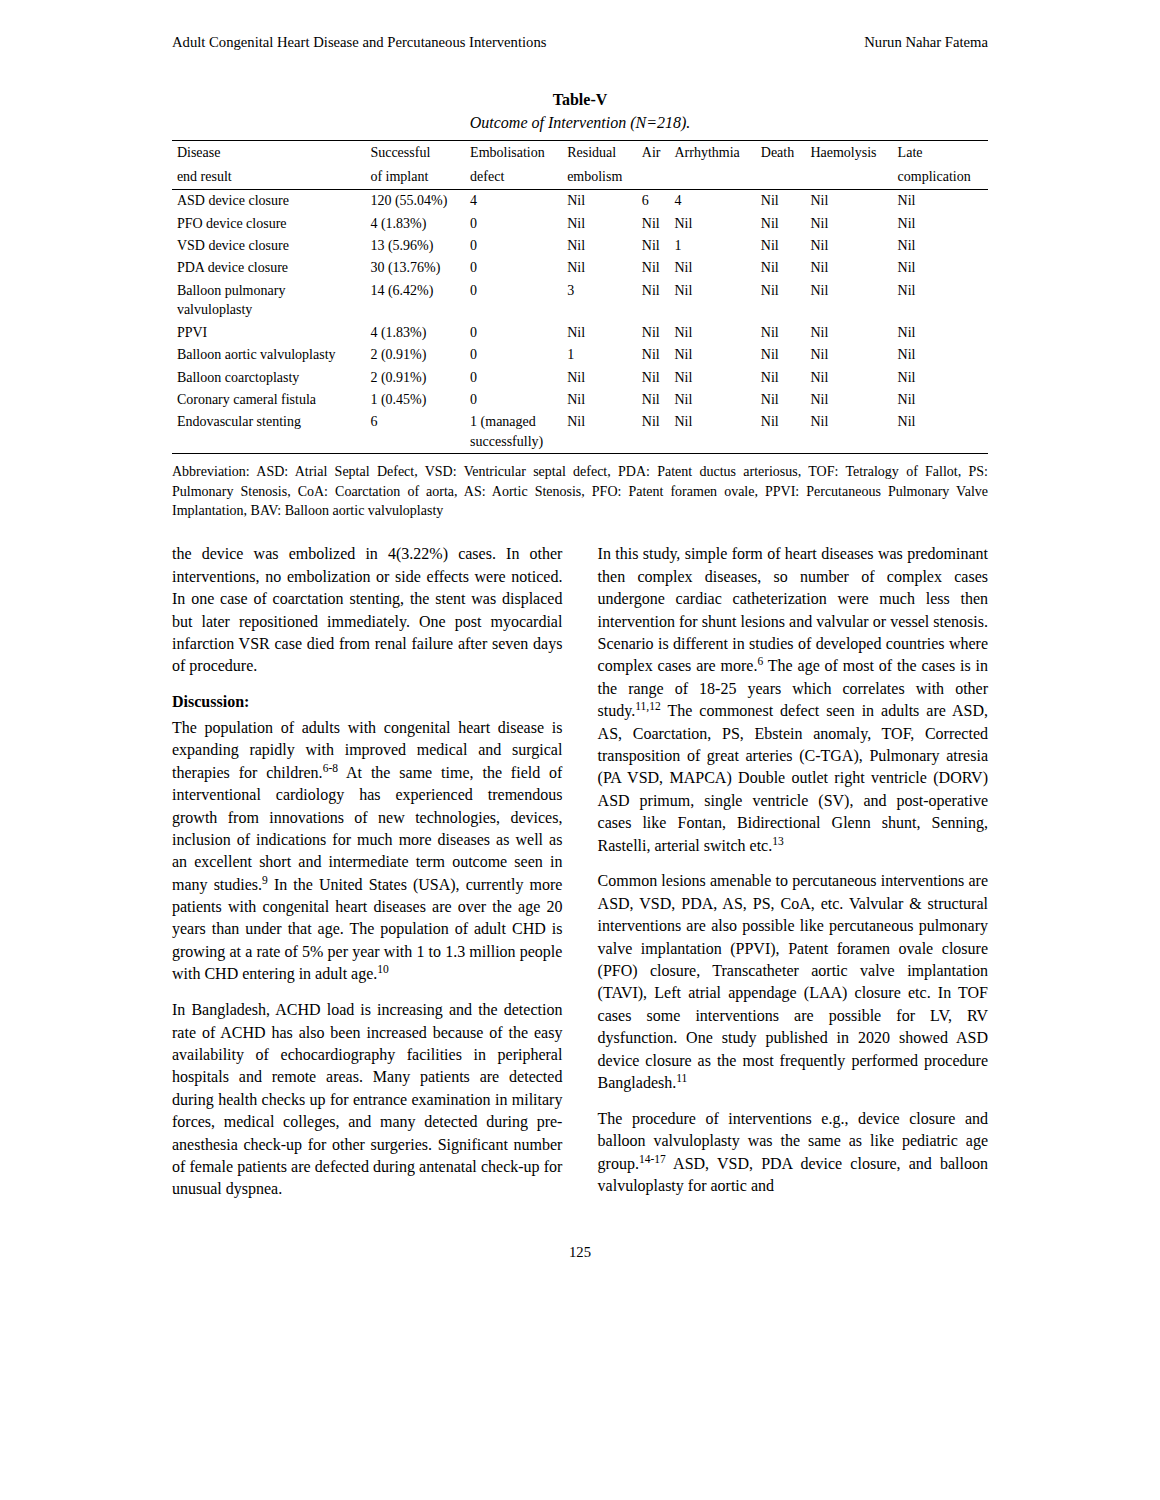Adult Congenital Heart Disease and Percutaneous Interventions Nurun Nahar Fatema
Table-V Outcome of Intervention (N=218).
| Disease | Successful | Embolisation | Residual | Air | Arrhythmia | Death | Haemolysis | Late |
| --- | --- | --- | --- | --- | --- | --- | --- | --- |
| end result | of implant | defect | embolism | | | | | complication |
| ASD device closure | 120 (55.04%) | 4 | Nil | 6 | 4 | Nil | Nil | Nil |
| PFO device closure | 4 (1.83%) | 0 | Nil | Nil | Nil | Nil | Nil | Nil |
| VSD device closure | 13 (5.96%) | 0 | Nil | Nil | 1 | Nil | Nil | Nil |
| PDA device closure | 30 (13.76%) | 0 | Nil | Nil | Nil | Nil | Nil | Nil |
| Balloon pulmonary valvuloplasty | 14 (6.42%) | 0 | 3 | Nil | Nil | Nil | Nil | Nil |
| PPVI | 4 (1.83%) | 0 | Nil | Nil | Nil | Nil | Nil | Nil |
| Balloon aortic valvuloplasty | 2 (0.91%) | 0 | 1 | Nil | Nil | Nil | Nil | Nil |
| Balloon coarctoplasty | 2 (0.91%) | 0 | Nil | Nil | Nil | Nil | Nil | Nil |
| Coronary cameral fistula | 1 (0.45%) | 0 | Nil | Nil | Nil | Nil | Nil | Nil |
| Endovascular stenting | 6 | 1 (managed successfully) | Nil | Nil | Nil | Nil | Nil | Nil |
Abbreviation: ASD: Atrial Septal Defect, VSD: Ventricular septal defect, PDA: Patent ductus arteriosus, TOF: Tetralogy of Fallot, PS: Pulmonary Stenosis, CoA: Coarctation of aorta, AS: Aortic Stenosis, PFO: Patent foramen ovale, PPVI: Percutaneous Pulmonary Valve Implantation, BAV: Balloon aortic valvuloplasty
the device was embolized in 4(3.22%) cases. In other interventions, no embolization or side effects were noticed. In one case of coarctation stenting, the stent was displaced but later repositioned immediately. One post myocardial infarction VSR case died from renal failure after seven days of procedure.
Discussion:
The population of adults with congenital heart disease is expanding rapidly with improved medical and surgical therapies for children.6-8 At the same time, the field of interventional cardiology has experienced tremendous growth from innovations of new technologies, devices, inclusion of indications for much more diseases as well as an excellent short and intermediate term outcome seen in many studies.9 In the United States (USA), currently more patients with congenital heart diseases are over the age 20 years than under that age. The population of adult CHD is growing at a rate of 5% per year with 1 to 1.3 million people with CHD entering in adult age.10
In Bangladesh, ACHD load is increasing and the detection rate of ACHD has also been increased because of the easy availability of echocardiography facilities in peripheral hospitals and remote areas. Many patients are detected during health checks up for entrance examination in military forces, medical colleges, and many detected during pre-anesthesia check-up for other surgeries. Significant number of female patients are defected during antenatal check-up for unusual dyspnea.
In this study, simple form of heart diseases was predominant then complex diseases, so number of complex cases undergone cardiac catheterization were much less then intervention for shunt lesions and valvular or vessel stenosis. Scenario is different in studies of developed countries where complex cases are more.6 The age of most of the cases is in the range of 18-25 years which correlates with other study.11,12 The commonest defect seen in adults are ASD, AS, Coarctation, PS, Ebstein anomaly, TOF, Corrected transposition of great arteries (C-TGA), Pulmonary atresia (PA VSD, MAPCA) Double outlet right ventricle (DORV) ASD primum, single ventricle (SV), and post-operative cases like Fontan, Bidirectional Glenn shunt, Senning, Rastelli, arterial switch etc.13
Common lesions amenable to percutaneous interventions are ASD, VSD, PDA, AS, PS, CoA, etc. Valvular & structural interventions are also possible like percutaneous pulmonary valve implantation (PPVI), Patent foramen ovale closure (PFO) closure, Transcatheter aortic valve implantation (TAVI), Left atrial appendage (LAA) closure etc. In TOF cases some interventions are possible for LV, RV dysfunction. One study published in 2020 showed ASD device closure as the most frequently performed procedure Bangladesh.11
The procedure of interventions e.g., device closure and balloon valvuloplasty was the same as like pediatric age group.14-17 ASD, VSD, PDA device closure, and balloon valvuloplasty for aortic and
125